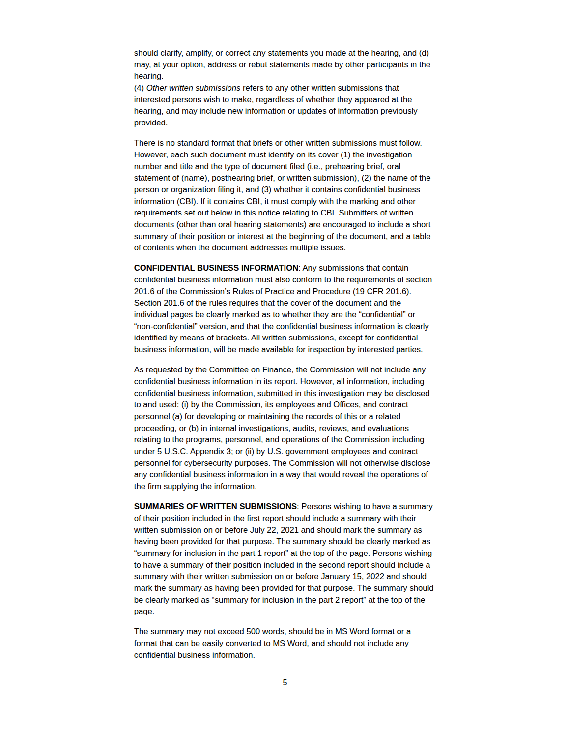should clarify, amplify, or correct any statements you made at the hearing, and (d) may, at your option, address or rebut statements made by other participants in the hearing.
(4) Other written submissions refers to any other written submissions that interested persons wish to make, regardless of whether they appeared at the hearing, and may include new information or updates of information previously provided.
There is no standard format that briefs or other written submissions must follow. However, each such document must identify on its cover (1) the investigation number and title and the type of document filed (i.e., prehearing brief, oral statement of (name), posthearing brief, or written submission), (2) the name of the person or organization filing it, and (3) whether it contains confidential business information (CBI). If it contains CBI, it must comply with the marking and other requirements set out below in this notice relating to CBI. Submitters of written documents (other than oral hearing statements) are encouraged to include a short summary of their position or interest at the beginning of the document, and a table of contents when the document addresses multiple issues.
CONFIDENTIAL BUSINESS INFORMATION: Any submissions that contain confidential business information must also conform to the requirements of section 201.6 of the Commission’s Rules of Practice and Procedure (19 CFR 201.6). Section 201.6 of the rules requires that the cover of the document and the individual pages be clearly marked as to whether they are the “confidential” or “non-confidential” version, and that the confidential business information is clearly identified by means of brackets. All written submissions, except for confidential business information, will be made available for inspection by interested parties.
As requested by the Committee on Finance, the Commission will not include any confidential business information in its report. However, all information, including confidential business information, submitted in this investigation may be disclosed to and used: (i) by the Commission, its employees and Offices, and contract personnel (a) for developing or maintaining the records of this or a related proceeding, or (b) in internal investigations, audits, reviews, and evaluations relating to the programs, personnel, and operations of the Commission including under 5 U.S.C. Appendix 3; or (ii) by U.S. government employees and contract personnel for cybersecurity purposes. The Commission will not otherwise disclose any confidential business information in a way that would reveal the operations of the firm supplying the information.
SUMMARIES OF WRITTEN SUBMISSIONS: Persons wishing to have a summary of their position included in the first report should include a summary with their written submission on or before July 22, 2021 and should mark the summary as having been provided for that purpose. The summary should be clearly marked as “summary for inclusion in the part 1 report” at the top of the page. Persons wishing to have a summary of their position included in the second report should include a summary with their written submission on or before January 15, 2022 and should mark the summary as having been provided for that purpose. The summary should be clearly marked as “summary for inclusion in the part 2 report” at the top of the page.
The summary may not exceed 500 words, should be in MS Word format or a format that can be easily converted to MS Word, and should not include any confidential business information.
5